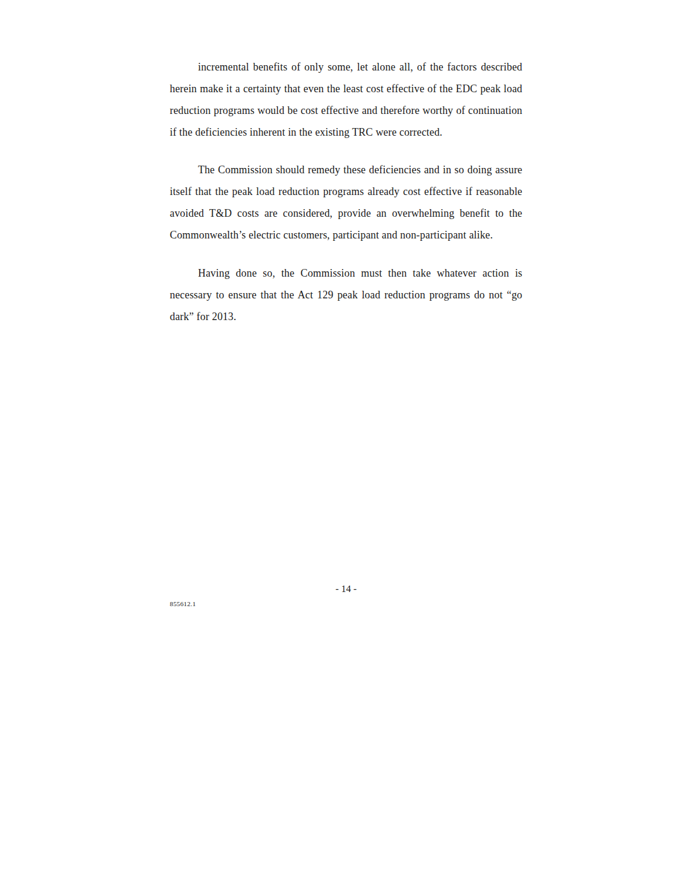incremental benefits of only some, let alone all, of the factors described herein make it a certainty that even the least cost effective of the EDC peak load reduction programs would be cost effective and therefore worthy of continuation if the deficiencies inherent in the existing TRC were corrected.
The Commission should remedy these deficiencies and in so doing assure itself that the peak load reduction programs already cost effective if reasonable avoided T&D costs are considered, provide an overwhelming benefit to the Commonwealth’s electric customers, participant and non-participant alike.
Having done so, the Commission must then take whatever action is necessary to ensure that the Act 129 peak load reduction programs do not “go dark” for 2013.
- 14 -
855612.1